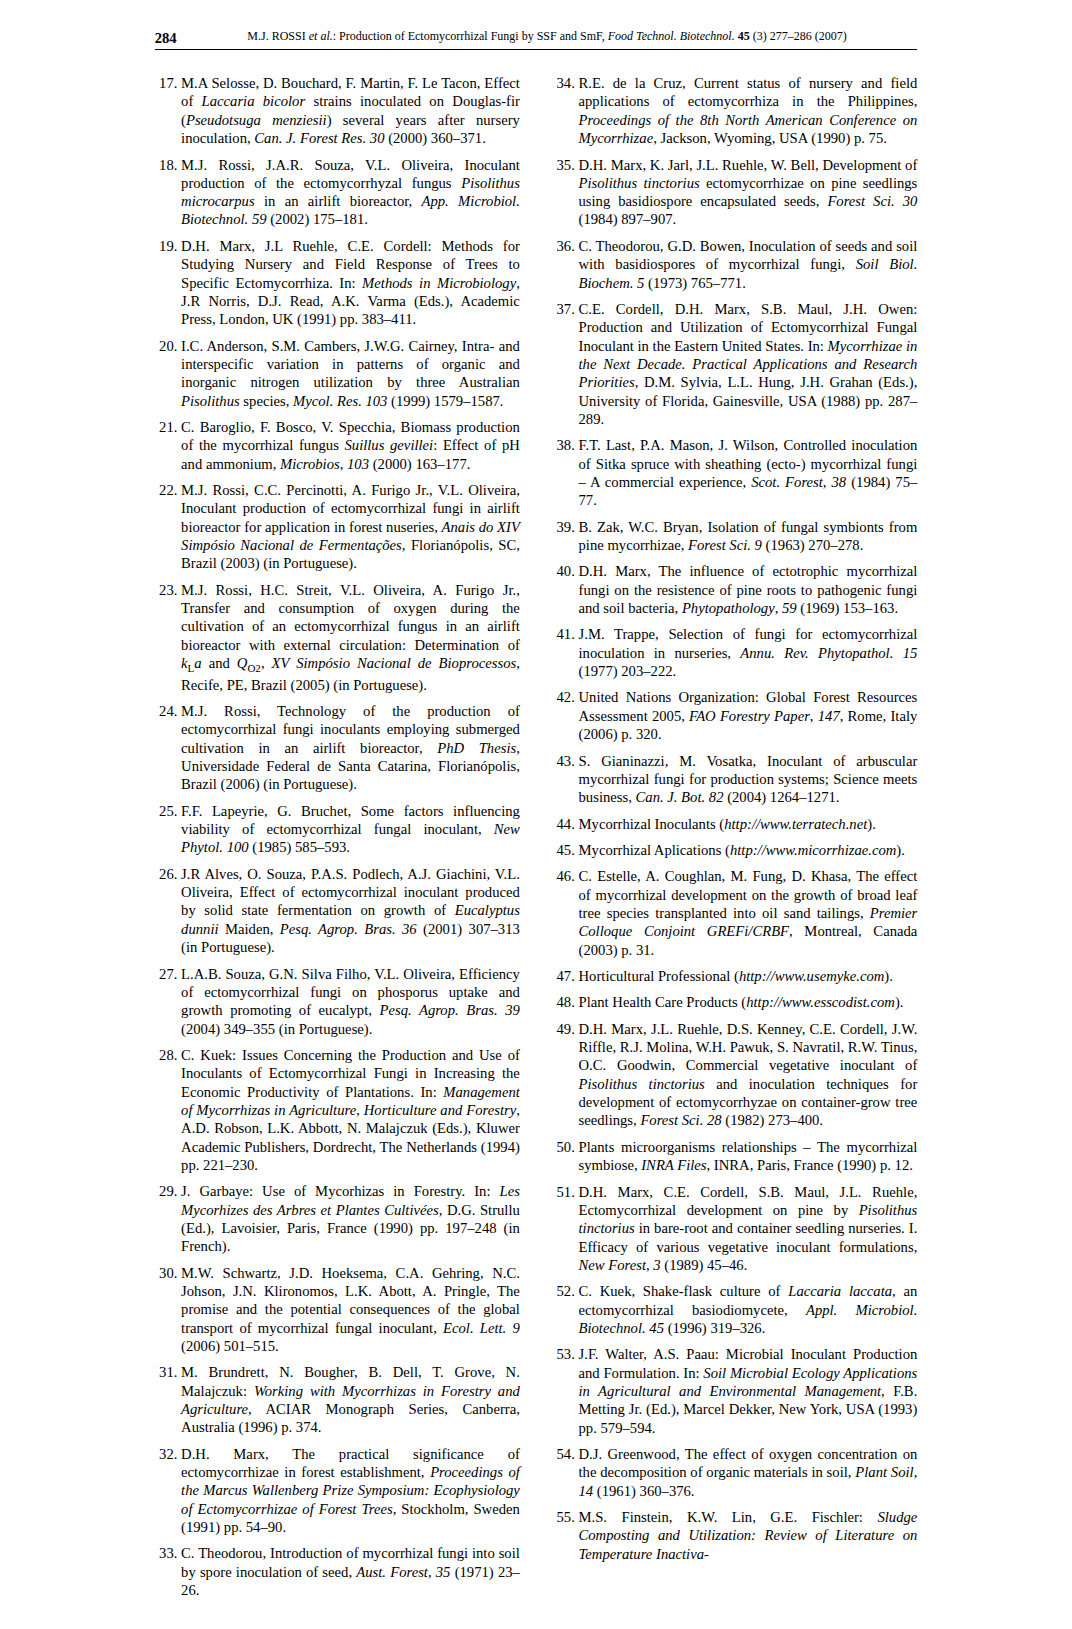284 M.J. ROSSI et al.: Production of Ectomycorrhizal Fungi by SSF and SmF, Food Technol. Biotechnol. 45 (3) 277–286 (2007)
M.A Selosse, D. Bouchard, F. Martin, F. Le Tacon, Effect of Laccaria bicolor strains inoculated on Douglas-fir (Pseudotsuga menziesii) several years after nursery inoculation, Can. J. Forest Res. 30 (2000) 360–371.
M.J. Rossi, J.A.R. Souza, V.L. Oliveira, Inoculant production of the ectomycorrhyzal fungus Pisolithus microcarpus in an airlift bioreactor, App. Microbiol. Biotechnol. 59 (2002) 175–181.
D.H. Marx, J.L Ruehle, C.E. Cordell: Methods for Studying Nursery and Field Response of Trees to Specific Ectomycorrhiza. In: Methods in Microbiology, J.R Norris, D.J. Read, A.K. Varma (Eds.), Academic Press, London, UK (1991) pp. 383–411.
I.C. Anderson, S.M. Cambers, J.W.G. Cairney, Intra- and interspecific variation in patterns of organic and inorganic nitrogen utilization by three Australian Pisolithus species, Mycol. Res. 103 (1999) 1579–1587.
C. Baroglio, F. Bosco, V. Specchia, Biomass production of the mycorrhizal fungus Suillus gevillei: Effect of pH and ammonium, Microbios, 103 (2000) 163–177.
M.J. Rossi, C.C. Percinotti, A. Furigo Jr., V.L. Oliveira, Inoculant production of ectomycorrhizal fungi in airlift bioreactor for application in forest nuseries, Anais do XIV Simpósio Nacional de Fermentações, Florianópolis, SC, Brazil (2003) (in Portuguese).
M.J. Rossi, H.C. Streit, V.L. Oliveira, A. Furigo Jr., Transfer and consumption of oxygen during the cultivation of an ectomycorrhizal fungus in an airlift bioreactor with external circulation: Determination of kLa and QO2, XV Simpósio Nacional de Bioprocessos, Recife, PE, Brazil (2005) (in Portuguese).
M.J. Rossi, Technology of the production of ectomycorrhizal fungi inoculants employing submerged cultivation in an airlift bioreactor, PhD Thesis, Universidade Federal de Santa Catarina, Florianópolis, Brazil (2006) (in Portuguese).
F.F. Lapeyrie, G. Bruchet, Some factors influencing viability of ectomycorrhizal fungal inoculant, New Phytol. 100 (1985) 585–593.
J.R Alves, O. Souza, P.A.S. Podlech, A.J. Giachini, V.L. Oliveira, Effect of ectomycorrhizal inoculant produced by solid state fermentation on growth of Eucalyptus dunnii Maiden, Pesq. Agrop. Bras. 36 (2001) 307–313 (in Portuguese).
L.A.B. Souza, G.N. Silva Filho, V.L. Oliveira, Efficiency of ectomycorrhizal fungi on phosporus uptake and growth promoting of eucalypt, Pesq. Agrop. Bras. 39 (2004) 349–355 (in Portuguese).
C. Kuek: Issues Concerning the Production and Use of Inoculants of Ectomycorrhizal Fungi in Increasing the Economic Productivity of Plantations. In: Management of Mycorrhizas in Agriculture, Horticulture and Forestry, A.D. Robson, L.K. Abbott, N. Malajczuk (Eds.), Kluwer Academic Publishers, Dordrecht, The Netherlands (1994) pp. 221–230.
J. Garbaye: Use of Mycorhizas in Forestry. In: Les Mycorhizes des Arbres et Plantes Cultivées, D.G. Strullu (Ed.), Lavoisier, Paris, France (1990) pp. 197–248 (in French).
M.W. Schwartz, J.D. Hoeksema, C.A. Gehring, N.C. Johson, J.N. Klironomos, L.K. Abott, A. Pringle, The promise and the potential consequences of the global transport of mycorrhizal fungal inoculant, Ecol. Lett. 9 (2006) 501–515.
M. Brundrett, N. Bougher, B. Dell, T. Grove, N. Malajczuk: Working with Mycorrhizas in Forestry and Agriculture, ACIAR Monograph Series, Canberra, Australia (1996) p. 374.
D.H. Marx, The practical significance of ectomycorrhizae in forest establishment, Proceedings of the Marcus Wallenberg Prize Symposium: Ecophysiology of Ectomycorrhizae of Forest Trees, Stockholm, Sweden (1991) pp. 54–90.
C. Theodorou, Introduction of mycorrhizal fungi into soil by spore inoculation of seed, Aust. Forest, 35 (1971) 23–26.
R.E. de la Cruz, Current status of nursery and field applications of ectomycorrhiza in the Philippines, Proceedings of the 8th North American Conference on Mycorrhizae, Jackson, Wyoming, USA (1990) p. 75.
D.H. Marx, K. Jarl, J.L. Ruehle, W. Bell, Development of Pisolithus tinctorius ectomycorrhizae on pine seedlings using basidiospore encapsulated seeds, Forest Sci. 30 (1984) 897–907.
C. Theodorou, G.D. Bowen, Inoculation of seeds and soil with basidiospores of mycorrhizal fungi, Soil Biol. Biochem. 5 (1973) 765–771.
C.E. Cordell, D.H. Marx, S.B. Maul, J.H. Owen: Production and Utilization of Ectomycorrhizal Fungal Inoculant in the Eastern United States. In: Mycorrhizae in the Next Decade. Practical Applications and Research Priorities, D.M. Sylvia, L.L. Hung, J.H. Grahan (Eds.), University of Florida, Gainesville, USA (1988) pp. 287–289.
F.T. Last, P.A. Mason, J. Wilson, Controlled inoculation of Sitka spruce with sheathing (ecto-) mycorrhizal fungi – A commercial experience, Scot. Forest, 38 (1984) 75–77.
B. Zak, W.C. Bryan, Isolation of fungal symbionts from pine mycorrhizae, Forest Sci. 9 (1963) 270–278.
D.H. Marx, The influence of ectotrophic mycorrhizal fungi on the resistence of pine roots to pathogenic fungi and soil bacteria, Phytopathology, 59 (1969) 153–163.
J.M. Trappe, Selection of fungi for ectomycorrhizal inoculation in nurseries, Annu. Rev. Phytopathol. 15 (1977) 203–222.
United Nations Organization: Global Forest Resources Assessment 2005, FAO Forestry Paper, 147, Rome, Italy (2006) p. 320.
S. Gianinazzi, M. Vosatka, Inoculant of arbuscular mycorrhizal fungi for production systems; Science meets business, Can. J. Bot. 82 (2004) 1264–1271.
Mycorrhizal Inoculants (http://www.terratech.net).
Mycorrhizal Aplications (http://www.micorrhizae.com).
C. Estelle, A. Coughlan, M. Fung, D. Khasa, The effect of mycorrhizal development on the growth of broad leaf tree species transplanted into oil sand tailings, Premier Colloque Conjoint GREFi/CRBF, Montreal, Canada (2003) p. 31.
Horticultural Professional (http://www.usemyke.com).
Plant Health Care Products (http://www.esscodist.com).
D.H. Marx, J.L. Ruehle, D.S. Kenney, C.E. Cordell, J.W. Riffle, R.J. Molina, W.H. Pawuk, S. Navratil, R.W. Tinus, O.C. Goodwin, Commercial vegetative inoculant of Pisolithus tinctorius and inoculation techniques for development of ectomycorrhyzae on container-grow tree seedlings, Forest Sci. 28 (1982) 273–400.
Plants microorganisms relationships – The mycorrhizal symbiose, INRA Files, INRA, Paris, France (1990) p. 12.
D.H. Marx, C.E. Cordell, S.B. Maul, J.L. Ruehle, Ectomycorrhizal development on pine by Pisolithus tinctorius in bare-root and container seedling nurseries. I. Efficacy of various vegetative inoculant formulations, New Forest, 3 (1989) 45–46.
C. Kuek, Shake-flask culture of Laccaria laccata, an ectomycorrhizal basiodiomycete, Appl. Microbiol. Biotechnol. 45 (1996) 319–326.
J.F. Walter, A.S. Paau: Microbial Inoculant Production and Formulation. In: Soil Microbial Ecology Applications in Agricultural and Environmental Management, F.B. Metting Jr. (Ed.), Marcel Dekker, New York, USA (1993) pp. 579–594.
D.J. Greenwood, The effect of oxygen concentration on the decomposition of organic materials in soil, Plant Soil, 14 (1961) 360–376.
M.S. Finstein, K.W. Lin, G.E. Fischler: Sludge Composting and Utilization: Review of Literature on Temperature Inactiva-